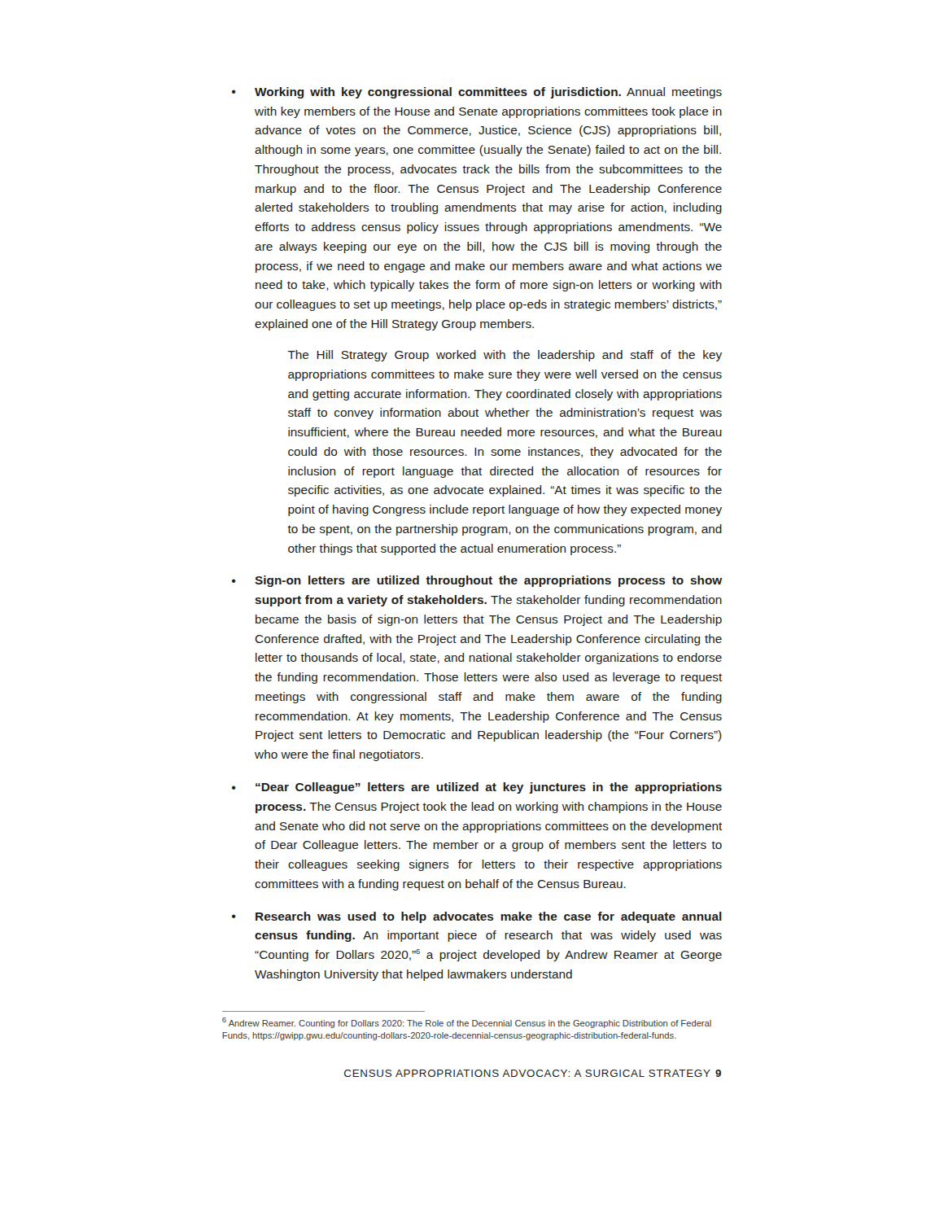Working with key congressional committees of jurisdiction. Annual meetings with key members of the House and Senate appropriations committees took place in advance of votes on the Commerce, Justice, Science (CJS) appropriations bill, although in some years, one committee (usually the Senate) failed to act on the bill. Throughout the process, advocates track the bills from the subcommittees to the markup and to the floor. The Census Project and The Leadership Conference alerted stakeholders to troubling amendments that may arise for action, including efforts to address census policy issues through appropriations amendments. “We are always keeping our eye on the bill, how the CJS bill is moving through the process, if we need to engage and make our members aware and what actions we need to take, which typically takes the form of more sign-on letters or working with our colleagues to set up meetings, help place op-eds in strategic members’ districts,” explained one of the Hill Strategy Group members.
The Hill Strategy Group worked with the leadership and staff of the key appropriations committees to make sure they were well versed on the census and getting accurate information. They coordinated closely with appropriations staff to convey information about whether the administration’s request was insufficient, where the Bureau needed more resources, and what the Bureau could do with those resources. In some instances, they advocated for the inclusion of report language that directed the allocation of resources for specific activities, as one advocate explained. “At times it was specific to the point of having Congress include report language of how they expected money to be spent, on the partnership program, on the communications program, and other things that supported the actual enumeration process.”
Sign-on letters are utilized throughout the appropriations process to show support from a variety of stakeholders. The stakeholder funding recommendation became the basis of sign-on letters that The Census Project and The Leadership Conference drafted, with the Project and The Leadership Conference circulating the letter to thousands of local, state, and national stakeholder organizations to endorse the funding recommendation. Those letters were also used as leverage to request meetings with congressional staff and make them aware of the funding recommendation. At key moments, The Leadership Conference and The Census Project sent letters to Democratic and Republican leadership (the “Four Corners”) who were the final negotiators.
“Dear Colleague” letters are utilized at key junctures in the appropriations process. The Census Project took the lead on working with champions in the House and Senate who did not serve on the appropriations committees on the development of Dear Colleague letters. The member or a group of members sent the letters to their colleagues seeking signers for letters to their respective appropriations committees with a funding request on behalf of the Census Bureau.
Research was used to help advocates make the case for adequate annual census funding. An important piece of research that was widely used was “Counting for Dollars 2020,”6 a project developed by Andrew Reamer at George Washington University that helped lawmakers understand
6 Andrew Reamer. Counting for Dollars 2020: The Role of the Decennial Census in the Geographic Distribution of Federal Funds, https://gwipp.gwu.edu/counting-dollars-2020-role-decennial-census-geographic-distribution-federal-funds.
CENSUS APPROPRIATIONS ADVOCACY: A SURGICAL STRATEGY 9